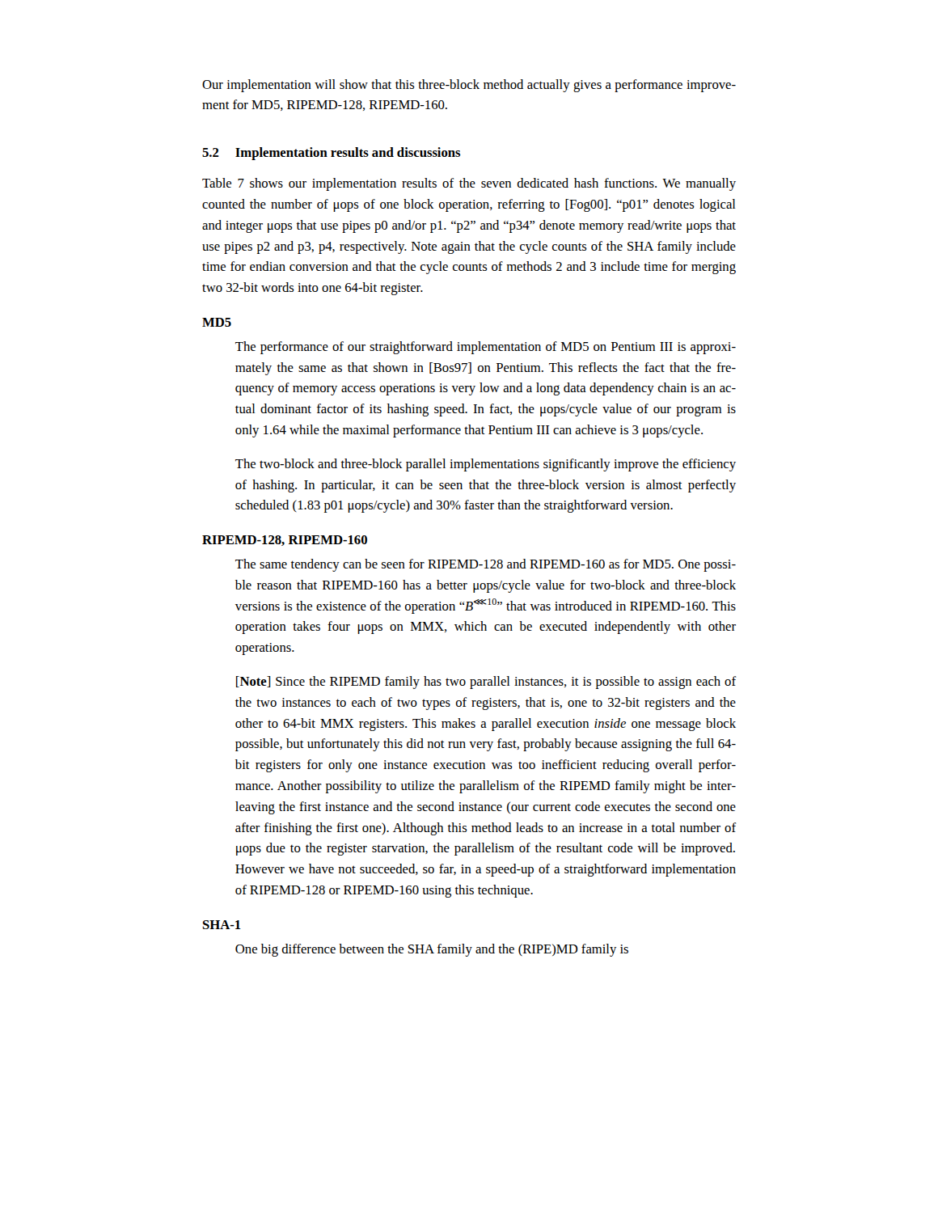Our implementation will show that this three-block method actually gives a performance improvement for MD5, RIPEMD-128, RIPEMD-160.
5.2 Implementation results and discussions
Table 7 shows our implementation results of the seven dedicated hash functions. We manually counted the number of μops of one block operation, referring to [Fog00]. “p01” denotes logical and integer μops that use pipes p0 and/or p1. “p2” and “p34” denote memory read/write μops that use pipes p2 and p3, p4, respectively. Note again that the cycle counts of the SHA family include time for endian conversion and that the cycle counts of methods 2 and 3 include time for merging two 32-bit words into one 64-bit register.
MD5
The performance of our straightforward implementation of MD5 on Pentium III is approximately the same as that shown in [Bos97] on Pentium. This reflects the fact that the frequency of memory access operations is very low and a long data dependency chain is an actual dominant factor of its hashing speed. In fact, the μops/cycle value of our program is only 1.64 while the maximal performance that Pentium III can achieve is 3 μops/cycle.
The two-block and three-block parallel implementations significantly improve the efficiency of hashing. In particular, it can be seen that the three-block version is almost perfectly scheduled (1.83 p01 μops/cycle) and 30% faster than the straightforward version.
RIPEMD-128, RIPEMD-160
The same tendency can be seen for RIPEMD-128 and RIPEMD-160 as for MD5. One possible reason that RIPEMD-160 has a better μops/cycle value for two-block and three-block versions is the existence of the operation “B⋘10” that was introduced in RIPEMD-160. This operation takes four μops on MMX, which can be executed independently with other operations.
[Note] Since the RIPEMD family has two parallel instances, it is possible to assign each of the two instances to each of two types of registers, that is, one to 32-bit registers and the other to 64-bit MMX registers. This makes a parallel execution inside one message block possible, but unfortunately this did not run very fast, probably because assigning the full 64-bit registers for only one instance execution was too inefficient reducing overall performance. Another possibility to utilize the parallelism of the RIPEMD family might be interleaving the first instance and the second instance (our current code executes the second one after finishing the first one). Although this method leads to an increase in a total number of μops due to the register starvation, the parallelism of the resultant code will be improved. However we have not succeeded, so far, in a speed-up of a straightforward implementation of RIPEMD-128 or RIPEMD-160 using this technique.
SHA-1
One big difference between the SHA family and the (RIPE)MD family is